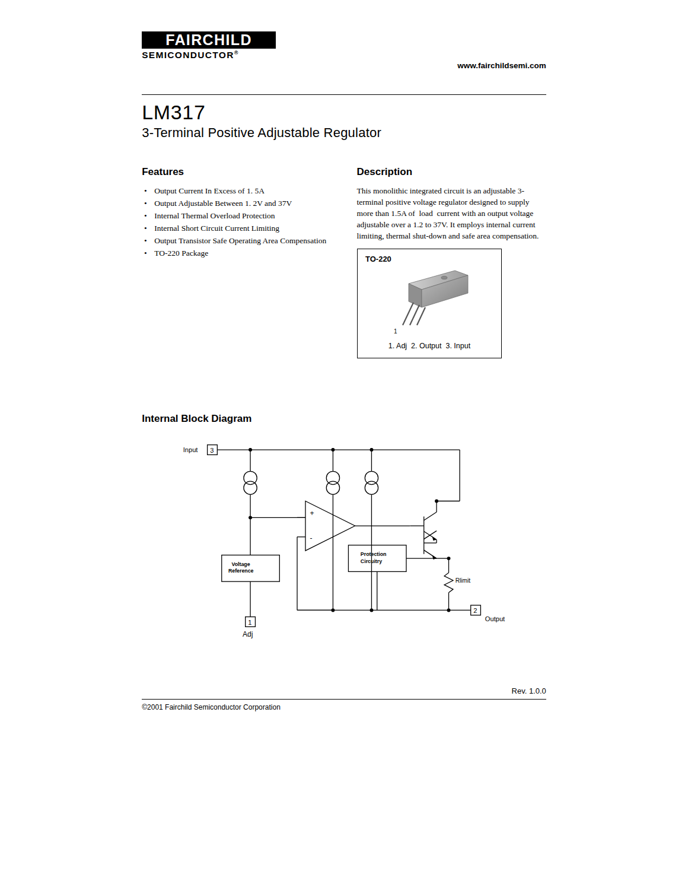FAIRCHILD
SEMICONDUCTOR®
www.fairchildsemi.com
LM317
3-Terminal Positive Adjustable Regulator
Features
Output Current In Excess of 1. 5A
Output Adjustable Between 1. 2V and 37V
Internal Thermal Overload Protection
Internal Short Circuit Current Limiting
Output Transistor Safe Operating Area Compensation
TO-220 Package
Description
This monolithic integrated circuit is an adjustable 3-terminal positive voltage regulator designed to supply more than 1.5A of load current with an output voltage adjustable over a 1.2 to 37V. It employs internal current limiting, thermal shut-down and safe area compensation.
TO-220
1
1. Adj 2. Output 3. Input
Internal Block Diagram
Input 3 + - Voltage Reference Protection Circuitry Rlimit 2 Output 1 Adj
Rev. 1.0.0
©2001 Fairchild Semiconductor Corporation